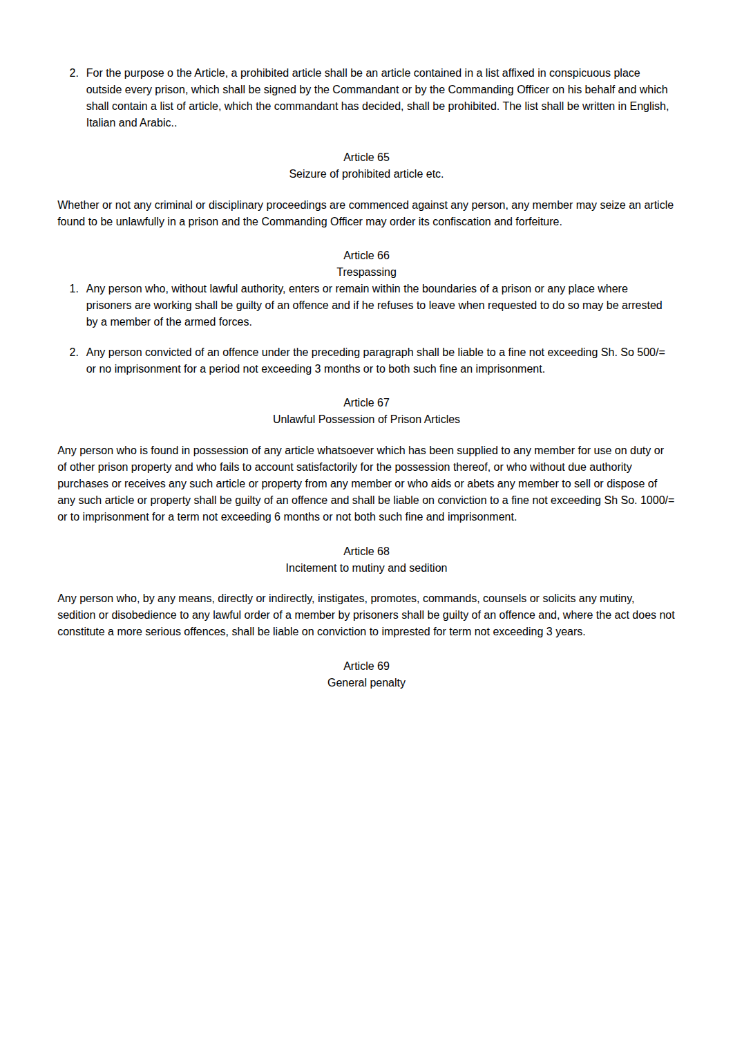For the purpose o the Article, a prohibited article shall be an article contained in a list affixed in conspicuous place outside every prison, which shall be signed by the Commandant or by the Commanding Officer on his behalf and which shall contain a list of article, which the commandant has decided, shall be prohibited. The list shall be written in English, Italian and Arabic..
Article 65 Seizure of prohibited article etc.
Whether or not any criminal or disciplinary proceedings are commenced against any person, any member may seize an article found to be unlawfully in a prison and the Commanding Officer may order its confiscation and forfeiture.
Article 66 Trespassing
Any person who, without lawful authority, enters or remain within the boundaries of a prison or any place where prisoners are working shall be guilty of an offence and if he refuses to leave when requested to do so may be arrested by a member of the armed forces.
Any person convicted of an offence under the preceding paragraph shall be liable to a fine not exceeding Sh. So 500/= or no imprisonment for a period not exceeding 3 months or to both such fine an imprisonment.
Article 67 Unlawful Possession of Prison Articles
Any person who is found in possession of any article whatsoever which has been supplied to any member for use on duty or of other prison property and who fails to account satisfactorily for the possession thereof, or who without due authority purchases or receives any such article or property from any member or who aids or abets any member to sell or dispose of any such article or property shall be guilty of an offence and shall be liable on conviction to a fine not exceeding Sh So. 1000/= or to imprisonment for a term not exceeding 6 months or not both such fine and imprisonment.
Article 68 Incitement to mutiny and sedition
Any person who, by any means, directly or indirectly, instigates, promotes, commands, counsels or solicits any mutiny, sedition or disobedience to any lawful order of a member by prisoners shall be guilty of an offence and, where the act does not constitute a more serious offences, shall be liable on conviction to imprested for term not exceeding 3 years.
Article 69 General penalty